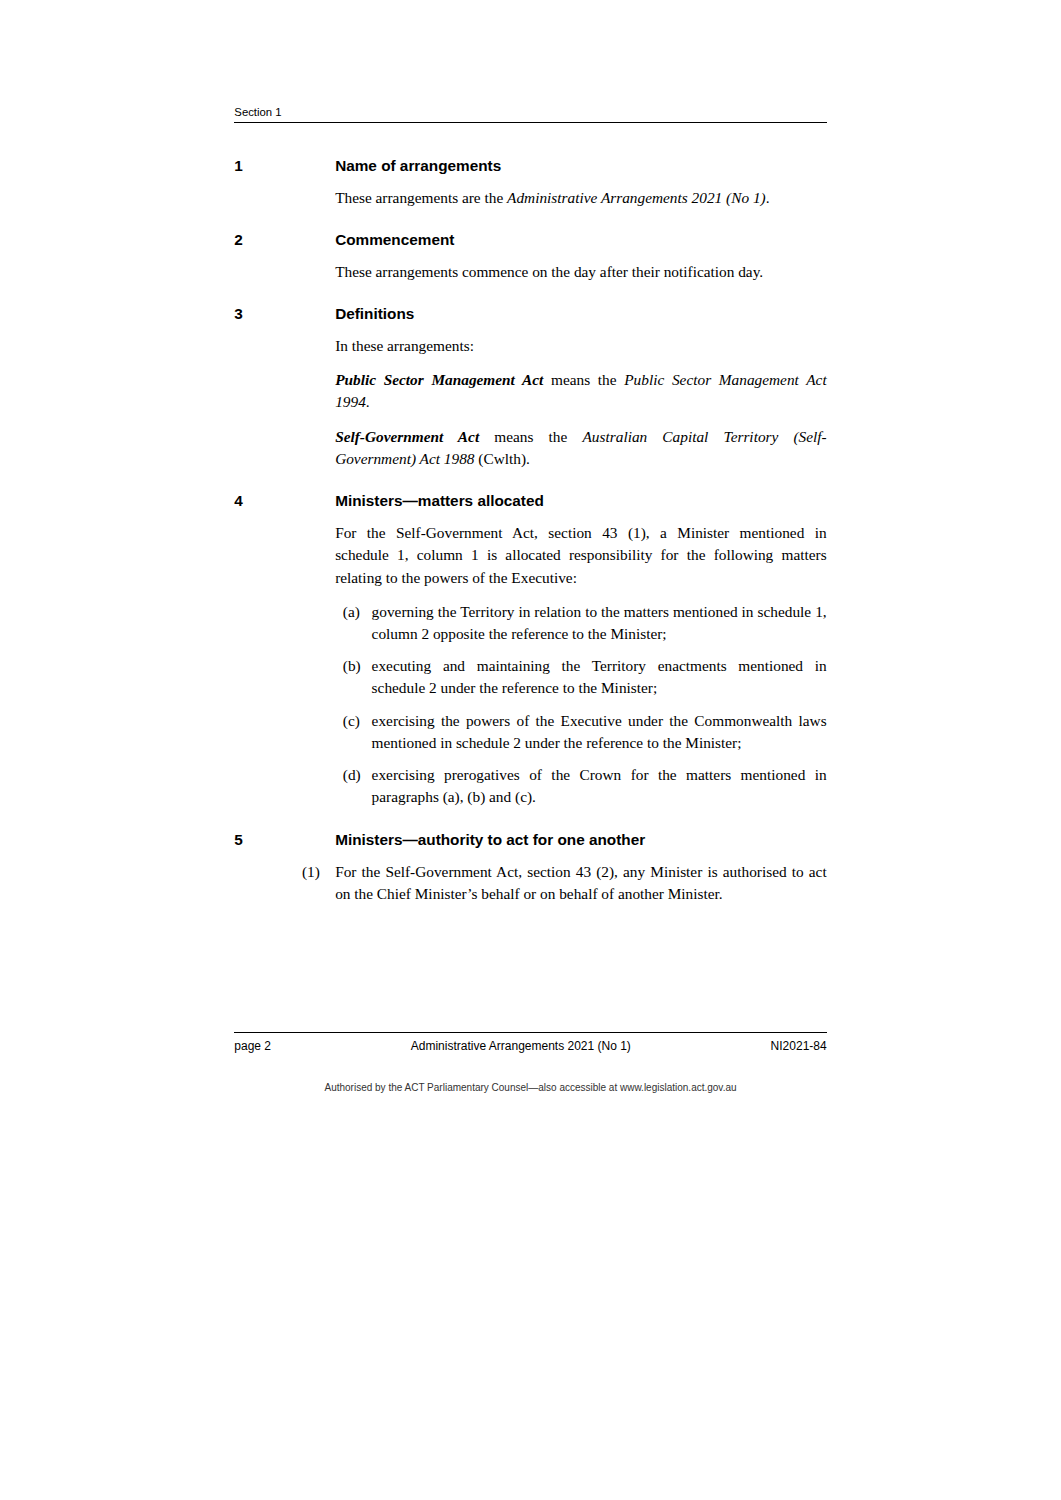Section 1
1
Name of arrangements
These arrangements are the Administrative Arrangements 2021 (No 1).
2
Commencement
These arrangements commence on the day after their notification day.
3
Definitions
In these arrangements:
Public Sector Management Act means the Public Sector Management Act 1994.
Self-Government Act means the Australian Capital Territory (Self-Government) Act 1988 (Cwlth).
4
Ministers—matters allocated
For the Self-Government Act, section 43 (1), a Minister mentioned in schedule 1, column 1 is allocated responsibility for the following matters relating to the powers of the Executive:
(a)
governing the Territory in relation to the matters mentioned in schedule 1, column 2 opposite the reference to the Minister;
(b)
executing and maintaining the Territory enactments mentioned in schedule 2 under the reference to the Minister;
(c)
exercising the powers of the Executive under the Commonwealth laws mentioned in schedule 2 under the reference to the Minister;
(d)
exercising prerogatives of the Crown for the matters mentioned in paragraphs (a), (b) and (c).
5
Ministers—authority to act for one another
(1)
For the Self-Government Act, section 43 (2), any Minister is authorised to act on the Chief Minister’s behalf or on behalf of another Minister.
page 2
Administrative Arrangements 2021 (No 1)
NI2021-84
Authorised by the ACT Parliamentary Counsel—also accessible at www.legislation.act.gov.au